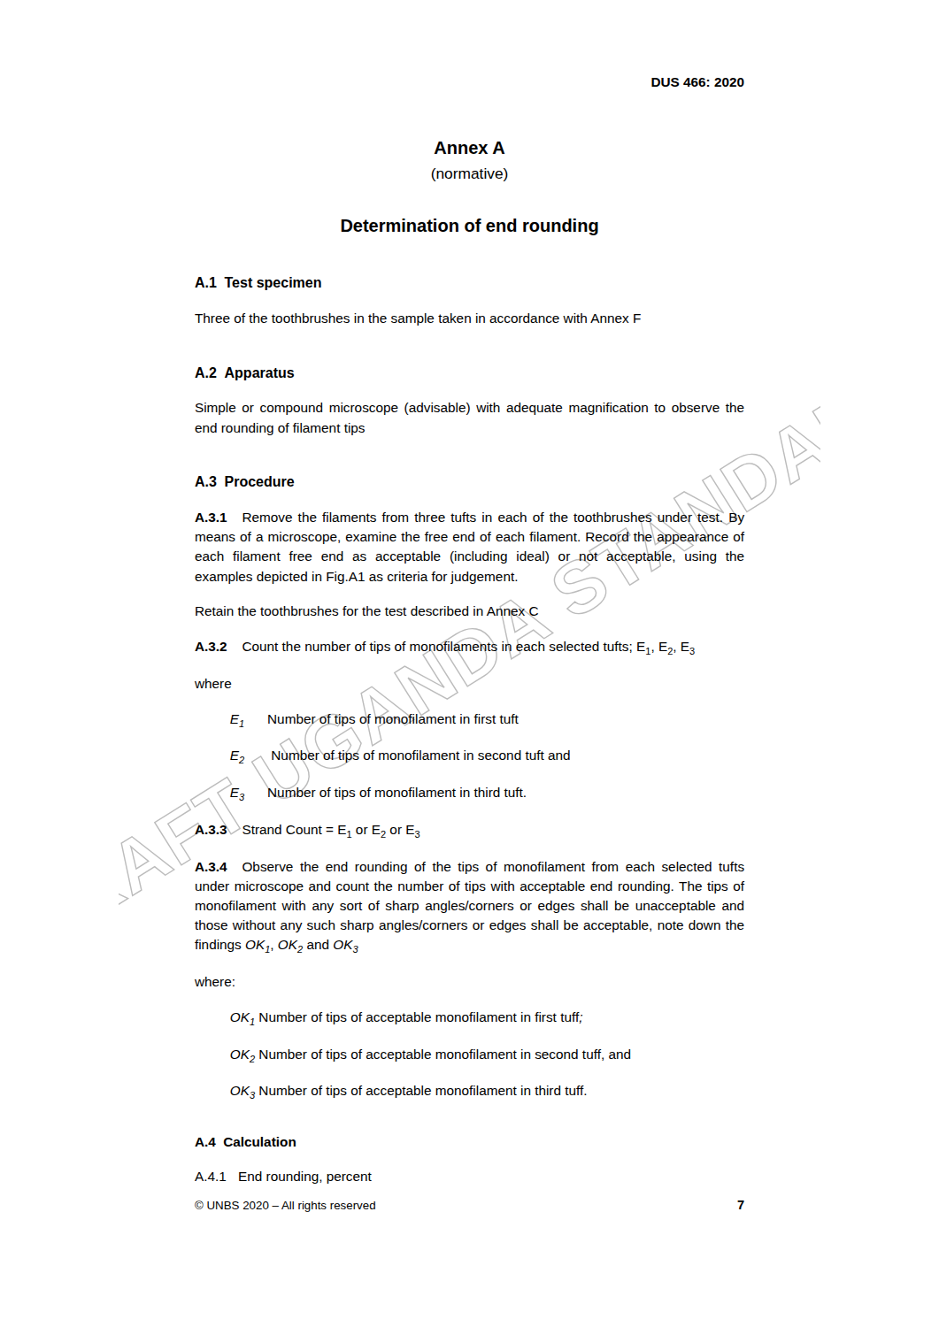DRAFT UGANDA STANDARD
DUS 466: 2020
Annex A
(normative)
Determination of end rounding
A.1 Test specimen
Three of the toothbrushes in the sample taken in accordance with Annex F
A.2 Apparatus
Simple or compound microscope (advisable) with adequate magnification to observe the end rounding of filament tips
A.3 Procedure
A.3.1 Remove the filaments from three tufts in each of the toothbrushes under test. By means of a microscope, examine the free end of each filament. Record the appearance of each filament free end as acceptable (including ideal) or not acceptable, using the examples depicted in Fig.A1 as criteria for judgement.
Retain the toothbrushes for the test described in Annex C
A.3.2 Count the number of tips of monofilaments in each selected tufts; E1, E2, E3
where
E1 Number of tips of monofilament in first tuft
E2 Number of tips of monofilament in second tuft and
E3 Number of tips of monofilament in third tuft.
A.3.3 Strand Count = E1 or E2 or E3
A.3.4 Observe the end rounding of the tips of monofilament from each selected tufts under microscope and count the number of tips with acceptable end rounding. The tips of monofilament with any sort of sharp angles/corners or edges shall be unacceptable and those without any such sharp angles/corners or edges shall be acceptable, note down the findings OK1, OK2 and OK3
where:
OK1 Number of tips of acceptable monofilament in first tuff;
OK2 Number of tips of acceptable monofilament in second tuff, and
OK3 Number of tips of acceptable monofilament in third tuff.
A.4 Calculation
A.4.1 End rounding, percent
© UNBS 2020 – All rights reserved 7